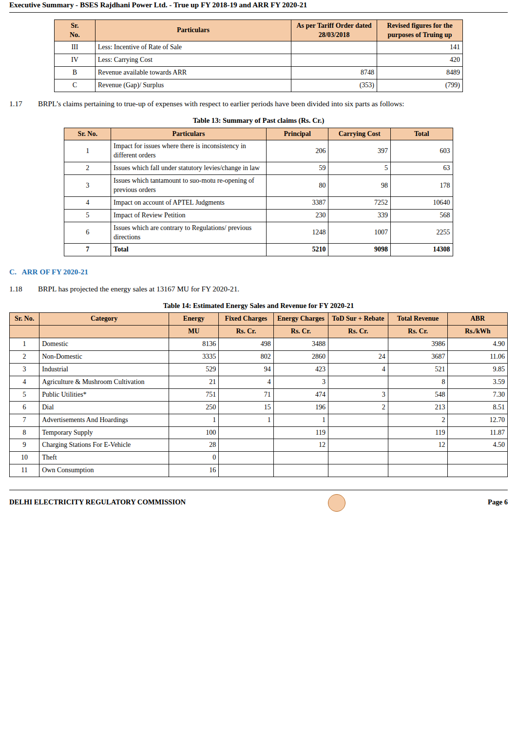Executive Summary - BSES Rajdhani Power Ltd. - True up FY 2018-19 and ARR FY 2020-21
| Sr. No. | Particulars | As per Tariff Order dated 28/03/2018 | Revised figures for the purposes of Truing up |
| --- | --- | --- | --- |
| III | Less: Incentive of Rate of Sale | | 141 |
| IV | Less: Carrying Cost | | 420 |
| B | Revenue available towards ARR | 8748 | 8489 |
| C | Revenue (Gap)/ Surplus | (353) | (799) |
1.17
BRPL’s claims pertaining to true-up of expenses with respect to earlier periods have been divided into six parts as follows:
Table 13: Summary of Past claims (Rs. Cr.)
| Sr. No. | Particulars | Principal | Carrying Cost | Total |
| --- | --- | --- | --- | --- |
| 1 | Impact for issues where there is inconsistency in different orders | 206 | 397 | 603 |
| 2 | Issues which fall under statutory levies/change in law | 59 | 5 | 63 |
| 3 | Issues which tantamount to suo-motu re-opening of previous orders | 80 | 98 | 178 |
| 4 | Impact on account of APTEL Judgments | 3387 | 7252 | 10640 |
| 5 | Impact of Review Petition | 230 | 339 | 568 |
| 6 | Issues which are contrary to Regulations/ previous directions | 1248 | 1007 | 2255 |
| 7 | Total | 5210 | 9098 | 14308 |
C. ARR OF FY 2020-21
1.18
BRPL has projected the energy sales at 13167 MU for FY 2020-21.
Table 14: Estimated Energy Sales and Revenue for FY 2020-21
| Sr. No. | Category | Energy | Fixed Charges | Energy Charges | ToD Sur + Rebate | Total Revenue | ABR |
| --- | --- | --- | --- | --- | --- | --- | --- |
| | | MU | Rs. Cr. | Rs. Cr. | Rs. Cr. | Rs. Cr. | Rs./kWh |
| 1 | Domestic | 8136 | 498 | 3488 | | 3986 | 4.90 |
| 2 | Non-Domestic | 3335 | 802 | 2860 | 24 | 3687 | 11.06 |
| 3 | Industrial | 529 | 94 | 423 | 4 | 521 | 9.85 |
| 4 | Agriculture & Mushroom Cultivation | 21 | 4 | 3 | | 8 | 3.59 |
| 5 | Public Utilities* | 751 | 71 | 474 | 3 | 548 | 7.30 |
| 6 | Dial | 250 | 15 | 196 | 2 | 213 | 8.51 |
| 7 | Advertisements And Hoardings | 1 | 1 | 1 | | 2 | 12.70 |
| 8 | Temporary Supply | 100 | | 119 | | 119 | 11.87 |
| 9 | Charging Stations For E-Vehicle | 28 | | 12 | | 12 | 4.50 |
| 10 | Theft | 0 | | | | | |
| 11 | Own Consumption | 16 | | | | | |
DELHI ELECTRICITY REGULATORY COMMISSION
Page 6